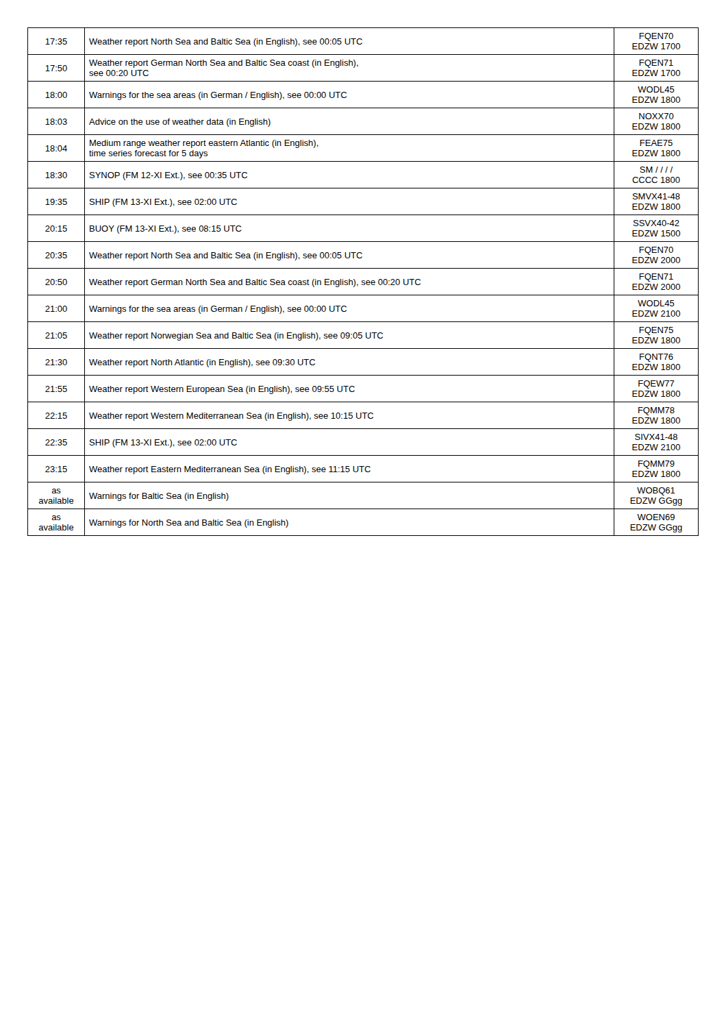| 17:35 | Weather report North Sea and Baltic Sea (in English), see 00:05 UTC | FQEN70 EDZW 1700 |
| 17:50 | Weather report German North Sea and Baltic Sea coast (in English), see 00:20 UTC | FQEN71 EDZW 1700 |
| 18:00 | Warnings for the sea areas (in German / English), see 00:00 UTC | WODL45 EDZW 1800 |
| 18:03 | Advice on the use of weather data (in English) | NOXX70 EDZW 1800 |
| 18:04 | Medium range weather report eastern Atlantic (in English), time series forecast for 5 days | FEAE75 EDZW 1800 |
| 18:30 | SYNOP (FM 12-XI Ext.), see 00:35 UTC | SM / / / / CCCC 1800 |
| 19:35 | SHIP (FM 13-XI Ext.), see 02:00 UTC | SMVX41-48 EDZW 1800 |
| 20:15 | BUOY (FM 13-XI Ext.), see 08:15 UTC | SSVX40-42 EDZW 1500 |
| 20:35 | Weather report North Sea and Baltic Sea (in English), see 00:05 UTC | FQEN70 EDZW 2000 |
| 20:50 | Weather report German North Sea and Baltic Sea coast (in English), see 00:20 UTC | FQEN71 EDZW 2000 |
| 21:00 | Warnings for the sea areas (in German / English), see 00:00 UTC | WODL45 EDZW 2100 |
| 21:05 | Weather report Norwegian Sea and Baltic Sea (in English), see 09:05 UTC | FQEN75 EDZW 1800 |
| 21:30 | Weather report North Atlantic (in English), see 09:30 UTC | FQNT76 EDZW 1800 |
| 21:55 | Weather report Western European Sea (in English), see 09:55 UTC | FQEW77 EDZW 1800 |
| 22:15 | Weather report Western Mediterranean Sea (in English), see 10:15 UTC | FQMM78 EDZW 1800 |
| 22:35 | SHIP (FM 13-XI Ext.), see 02:00 UTC | SIVX41-48 EDZW 2100 |
| 23:15 | Weather report Eastern Mediterranean Sea (in English), see 11:15 UTC | FQMM79 EDZW 1800 |
| as available | Warnings for Baltic Sea (in English) | WOBQ61 EDZW GGgg |
| as available | Warnings for North Sea and Baltic Sea (in English) | WOEN69 EDZW GGgg |